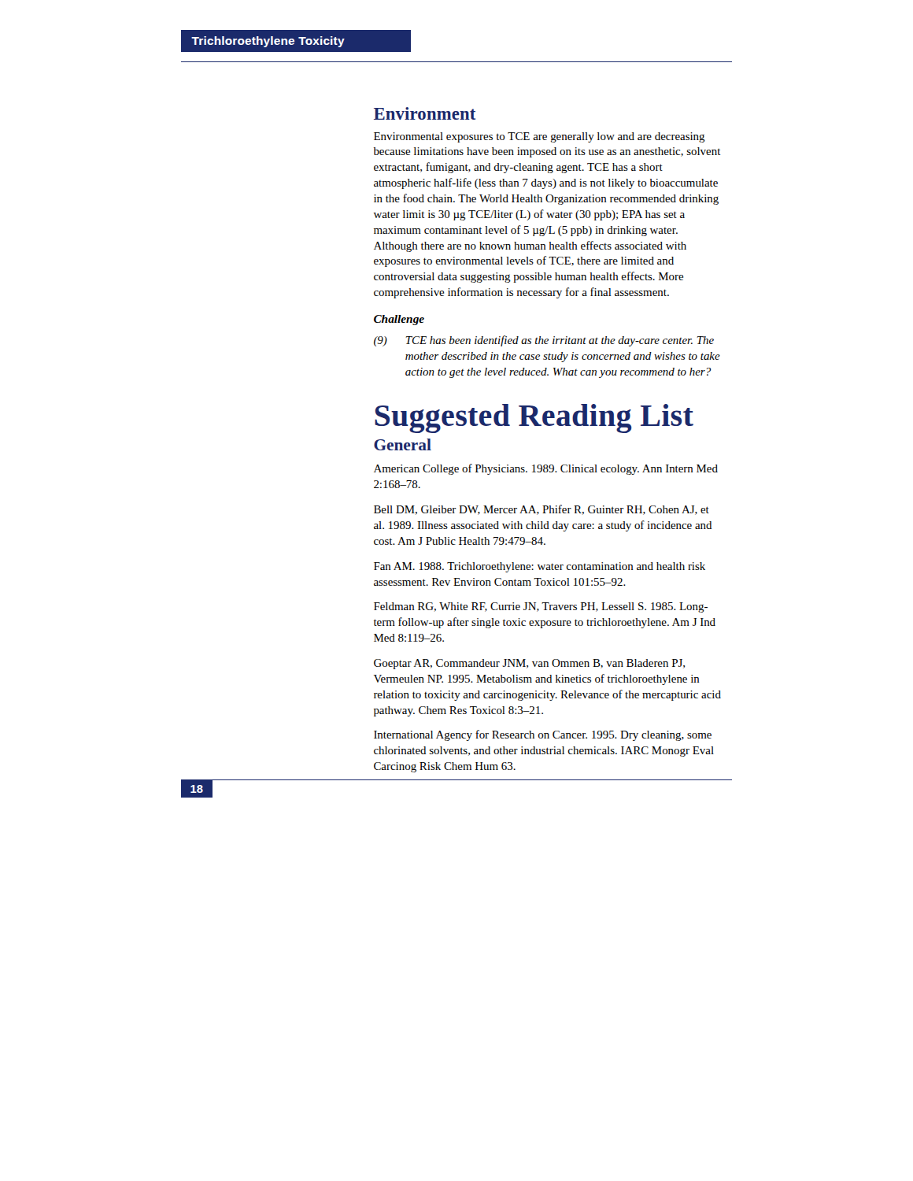Trichloroethylene Toxicity
Environment
Environmental exposures to TCE are generally low and are decreasing because limitations have been imposed on its use as an anesthetic, solvent extractant, fumigant, and dry-cleaning agent. TCE has a short atmospheric half-life (less than 7 days) and is not likely to bioaccumulate in the food chain. The World Health Organization recommended drinking water limit is 30 µg TCE/liter (L) of water (30 ppb); EPA has set a maximum contaminant level of 5 µg/L (5 ppb) in drinking water. Although there are no known human health effects associated with exposures to environmental levels of TCE, there are limited and controversial data suggesting possible human health effects. More comprehensive information is necessary for a final assessment.
Challenge
(9)
TCE has been identified as the irritant at the day-care center. The mother described in the case study is concerned and wishes to take action to get the level reduced. What can you recommend to her?
Suggested Reading List
General
American College of Physicians. 1989. Clinical ecology. Ann Intern Med 2:168–78.
Bell DM, Gleiber DW, Mercer AA, Phifer R, Guinter RH, Cohen AJ, et al. 1989. Illness associated with child day care: a study of incidence and cost. Am J Public Health 79:479–84.
Fan AM. 1988. Trichloroethylene: water contamination and health risk assessment. Rev Environ Contam Toxicol 101:55–92.
Feldman RG, White RF, Currie JN, Travers PH, Lessell S. 1985. Long-term follow-up after single toxic exposure to trichloroethylene. Am J Ind Med 8:119–26.
Goeptar AR, Commandeur JNM, van Ommen B, van Bladeren PJ, Vermeulen NP. 1995. Metabolism and kinetics of trichloroethylene in relation to toxicity and carcinogenicity. Relevance of the mercapturic acid pathway. Chem Res Toxicol 8:3–21.
International Agency for Research on Cancer. 1995. Dry cleaning, some chlorinated solvents, and other industrial chemicals. IARC Monogr Eval Carcinog Risk Chem Hum 63.
18